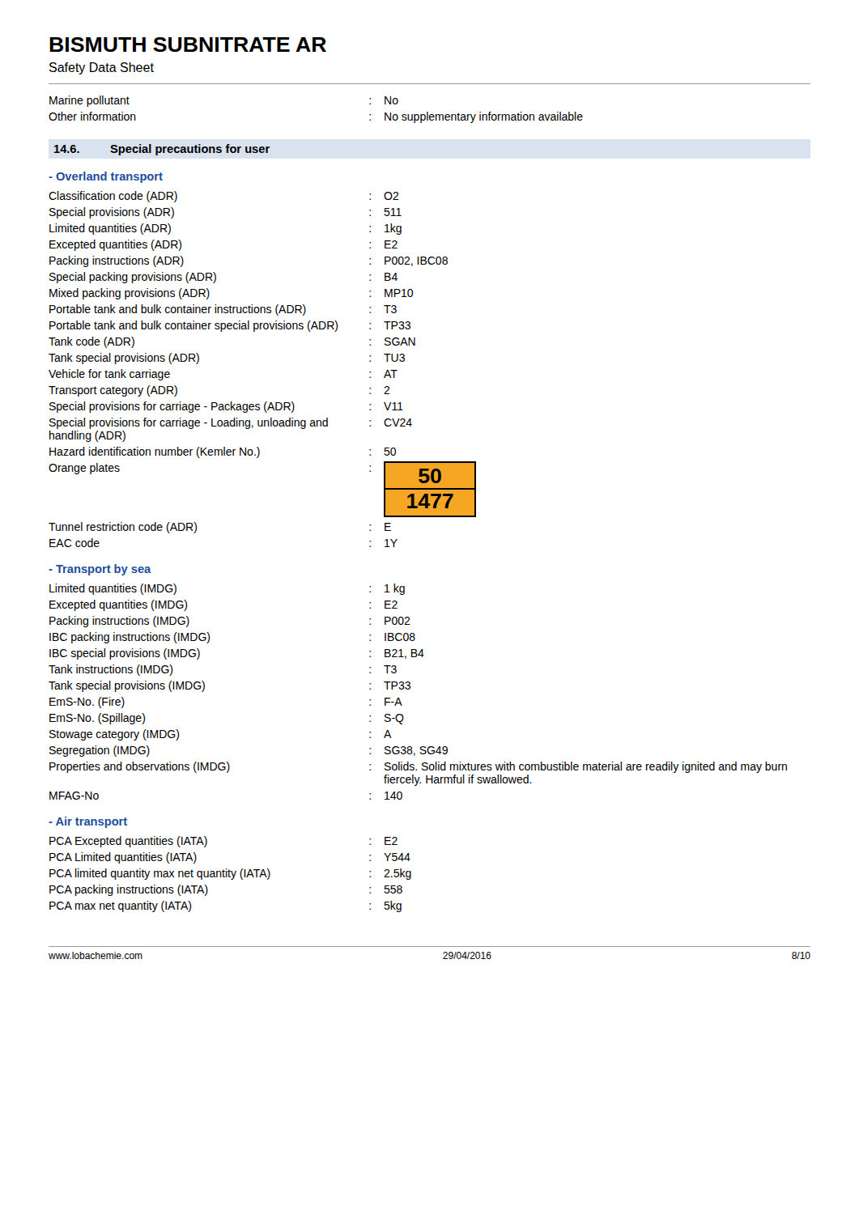BISMUTH SUBNITRATE AR
Safety Data Sheet
| Marine pollutant | : | No |
| Other information | : | No supplementary information available |
14.6. Special precautions for user
- Overland transport
| Classification code (ADR) | : | O2 |
| Special provisions (ADR) | : | 511 |
| Limited quantities (ADR) | : | 1kg |
| Excepted quantities (ADR) | : | E2 |
| Packing instructions (ADR) | : | P002, IBC08 |
| Special packing provisions (ADR) | : | B4 |
| Mixed packing provisions (ADR) | : | MP10 |
| Portable tank and bulk container instructions (ADR) | : | T3 |
| Portable tank and bulk container special provisions (ADR) | : | TP33 |
| Tank code (ADR) | : | SGAN |
| Tank special provisions (ADR) | : | TU3 |
| Vehicle for tank carriage | : | AT |
| Transport category (ADR) | : | 2 |
| Special provisions for carriage - Packages (ADR) | : | V11 |
| Special provisions for carriage - Loading, unloading and handling (ADR) | : | CV24 |
| Hazard identification number (Kemler No.) | : | 50 |
| Orange plates | : | 50 1477 |
| Tunnel restriction code (ADR) | : | E |
| EAC code | : | 1Y |
- Transport by sea
| Limited quantities (IMDG) | : | 1 kg |
| Excepted quantities (IMDG) | : | E2 |
| Packing instructions (IMDG) | : | P002 |
| IBC packing instructions (IMDG) | : | IBC08 |
| IBC special provisions (IMDG) | : | B21, B4 |
| Tank instructions (IMDG) | : | T3 |
| Tank special provisions (IMDG) | : | TP33 |
| EmS-No. (Fire) | : | F-A |
| EmS-No. (Spillage) | : | S-Q |
| Stowage category (IMDG) | : | A |
| Segregation (IMDG) | : | SG38, SG49 |
| Properties and observations (IMDG) | : | Solids. Solid mixtures with combustible material are readily ignited and may burn fiercely. Harmful if swallowed. |
| MFAG-No | : | 140 |
- Air transport
| PCA Excepted quantities (IATA) | : | E2 |
| PCA Limited quantities (IATA) | : | Y544 |
| PCA limited quantity max net quantity (IATA) | : | 2.5kg |
| PCA packing instructions (IATA) | : | 558 |
| PCA max net quantity (IATA) | : | 5kg |
www.lobachemie.com 29/04/2016 8/10